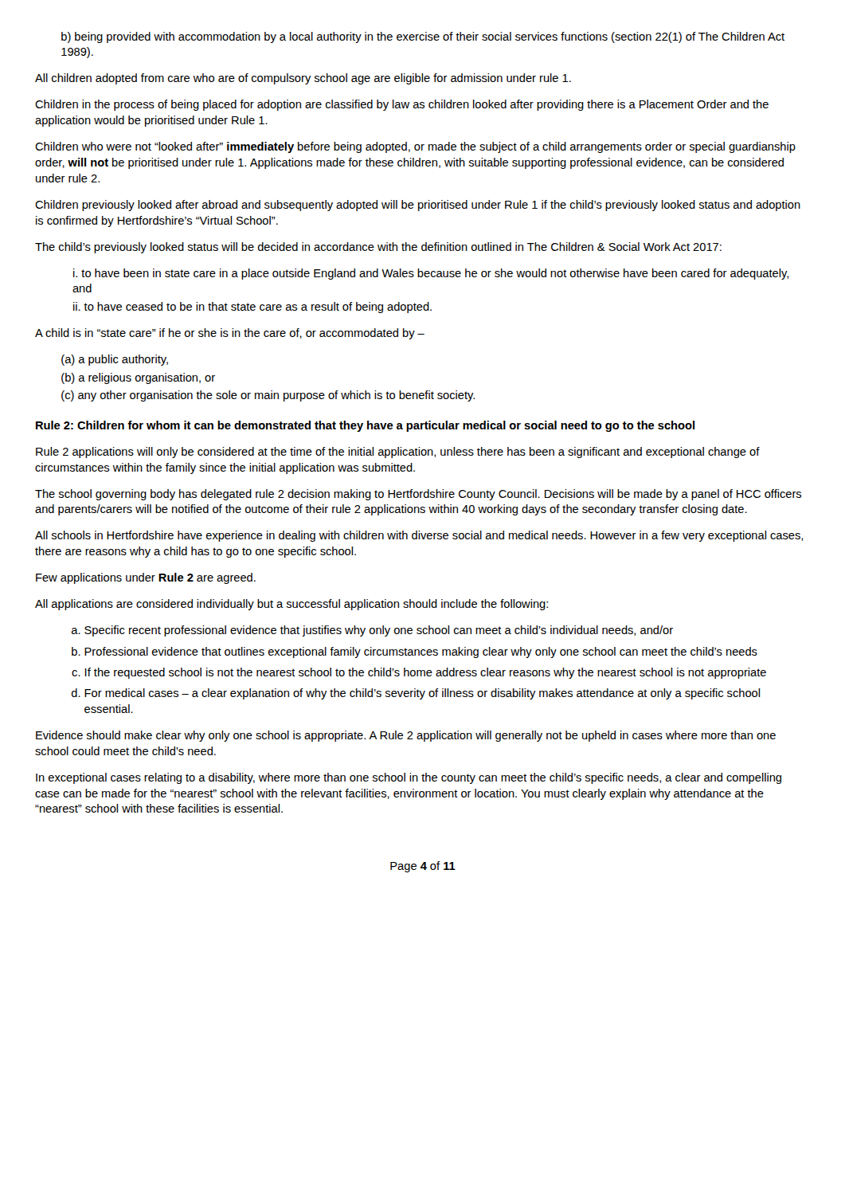b) being provided with accommodation by a local authority in the exercise of their social services functions (section 22(1) of The Children Act 1989).
All children adopted from care who are of compulsory school age are eligible for admission under rule 1.
Children in the process of being placed for adoption are classified by law as children looked after providing there is a Placement Order and the application would be prioritised under Rule 1.
Children who were not “looked after” immediately before being adopted, or made the subject of a child arrangements order or special guardianship order, will not be prioritised under rule 1. Applications made for these children, with suitable supporting professional evidence, can be considered under rule 2.
Children previously looked after abroad and subsequently adopted will be prioritised under Rule 1 if the child’s previously looked status and adoption is confirmed by Hertfordshire’s “Virtual School”.
The child’s previously looked status will be decided in accordance with the definition outlined in The Children & Social Work Act 2017:
i. to have been in state care in a place outside England and Wales because he or she would not otherwise have been cared for adequately, and
ii. to have ceased to be in that state care as a result of being adopted.
A child is in “state care” if he or she is in the care of, or accommodated by –
(a) a public authority,
(b) a religious organisation, or
(c) any other organisation the sole or main purpose of which is to benefit society.
Rule 2: Children for whom it can be demonstrated that they have a particular medical or social need to go to the school
Rule 2 applications will only be considered at the time of the initial application, unless there has been a significant and exceptional change of circumstances within the family since the initial application was submitted.
The school governing body has delegated rule 2 decision making to Hertfordshire County Council. Decisions will be made by a panel of HCC officers and parents/carers will be notified of the outcome of their rule 2 applications within 40 working days of the secondary transfer closing date.
All schools in Hertfordshire have experience in dealing with children with diverse social and medical needs. However in a few very exceptional cases, there are reasons why a child has to go to one specific school.
Few applications under Rule 2 are agreed.
All applications are considered individually but a successful application should include the following:
Specific recent professional evidence that justifies why only one school can meet a child’s individual needs, and/or
Professional evidence that outlines exceptional family circumstances making clear why only one school can meet the child’s needs
If the requested school is not the nearest school to the child’s home address clear reasons why the nearest school is not appropriate
For medical cases – a clear explanation of why the child’s severity of illness or disability makes attendance at only a specific school essential.
Evidence should make clear why only one school is appropriate. A Rule 2 application will generally not be upheld in cases where more than one school could meet the child’s need.
In exceptional cases relating to a disability, where more than one school in the county can meet the child’s specific needs, a clear and compelling case can be made for the “nearest” school with the relevant facilities, environment or location. You must clearly explain why attendance at the “nearest” school with these facilities is essential.
Page 4 of 11